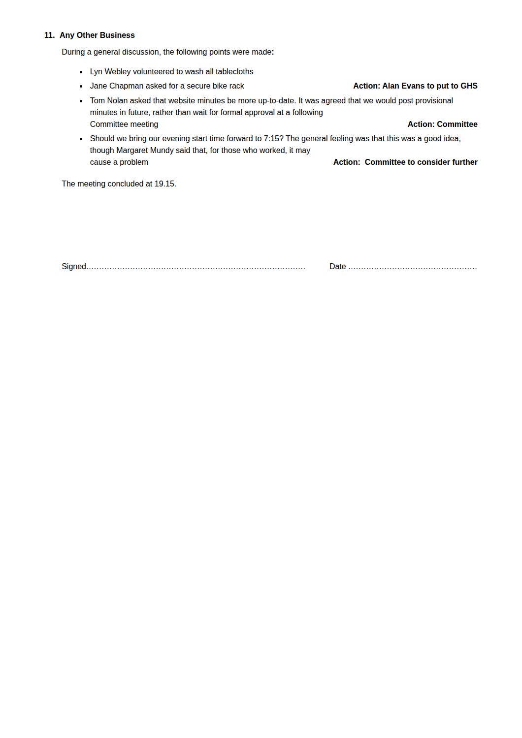11.
Any Other Business
During a general discussion, the following points were made:
Lyn Webley volunteered to wash all tablecloths
Jane Chapman asked for a secure bike rack Action: Alan Evans to put to GHS
Tom Nolan asked that website minutes be more up-to-date. It was agreed that we would post provisional minutes in future, rather than wait for formal approval at a following
Committee meeting Action: Committee
Should we bring our evening start time forward to 7:15? The general feeling was that this was a good idea, though Margaret Mundy said that, for those who worked, it may
cause a problem Action: Committee to consider further
The meeting concluded at 19.15.
Signed..................................................................................... Date ..................................................